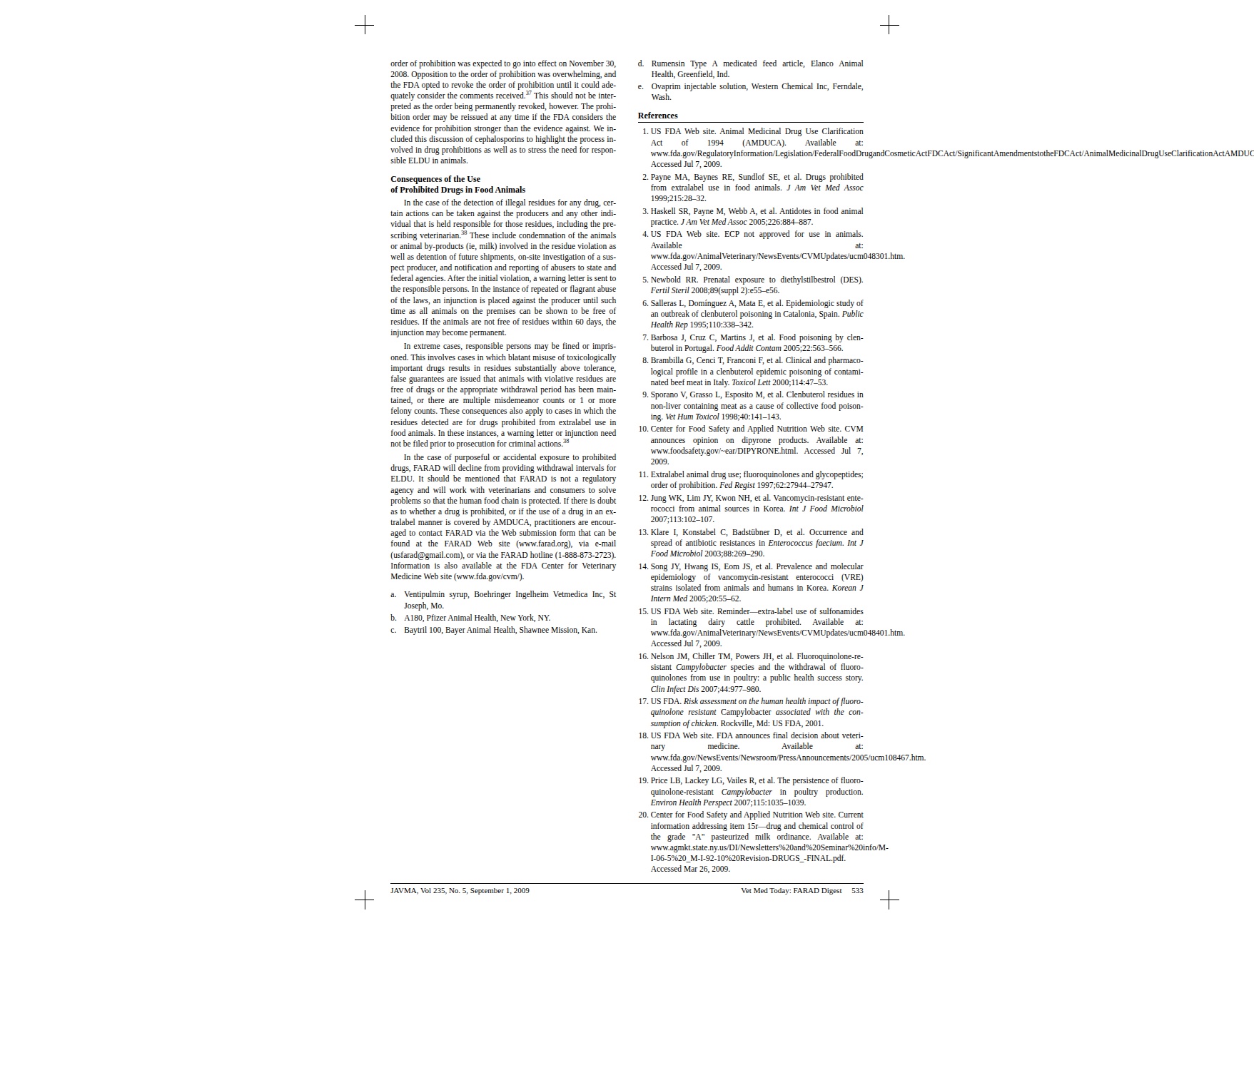order of prohibition was expected to go into effect on November 30, 2008. Opposition to the order of prohibition was overwhelming, and the FDA opted to revoke the order of prohibition until it could adequately consider the comments received.37 This should not be interpreted as the order being permanently revoked, however. The prohibition order may be reissued at any time if the FDA considers the evidence for prohibition stronger than the evidence against. We included this discussion of cephalosporins to highlight the process involved in drug prohibitions as well as to stress the need for responsible ELDU in animals.
Consequences of the Use
of Prohibited Drugs in Food Animals
In the case of the detection of illegal residues for any drug, certain actions can be taken against the producers and any other individual that is held responsible for those residues, including the prescribing veterinarian.38 These include condemnation of the animals or animal by-products (ie, milk) involved in the residue violation as well as detention of future shipments, on-site investigation of a suspect producer, and notification and reporting of abusers to state and federal agencies. After the initial violation, a warning letter is sent to the responsible persons. In the instance of repeated or flagrant abuse of the laws, an injunction is placed against the producer until such time as all animals on the premises can be shown to be free of residues. If the animals are not free of residues within 60 days, the injunction may become permanent.
In extreme cases, responsible persons may be fined or imprisoned. This involves cases in which blatant misuse of toxicologically important drugs results in residues substantially above tolerance, false guarantees are issued that animals with violative residues are free of drugs or the appropriate withdrawal period has been maintained, or there are multiple misdemeanor counts or 1 or more felony counts. These consequences also apply to cases in which the residues detected are for drugs prohibited from extralabel use in food animals. In these instances, a warning letter or injunction need not be filed prior to prosecution for criminal actions.38
In the case of purposeful or accidental exposure to prohibited drugs, FARAD will decline from providing withdrawal intervals for ELDU. It should be mentioned that FARAD is not a regulatory agency and will work with veterinarians and consumers to solve problems so that the human food chain is protected. If there is doubt as to whether a drug is prohibited, or if the use of a drug in an extralabel manner is covered by AMDUCA, practitioners are encouraged to contact FARAD via the Web submission form that can be found at the FARAD Web site (www.farad.org), via e-mail (usfarad@gmail.com), or via the FARAD hotline (1-888-873-2723). Information is also available at the FDA Center for Veterinary Medicine Web site (www.fda.gov/cvm/).
a. Ventipulmin syrup, Boehringer Ingelheim Vetmedica Inc, St Joseph, Mo.
b. A180, Pfizer Animal Health, New York, NY.
c. Baytril 100, Bayer Animal Health, Shawnee Mission, Kan.
d. Rumensin Type A medicated feed article, Elanco Animal Health, Greenfield, Ind.
e. Ovaprim injectable solution, Western Chemical Inc, Ferndale, Wash.
References
US FDA Web site. Animal Medicinal Drug Use Clarification Act of 1994 (AMDUCA). Available at: www.fda.gov/RegulatoryInformation/Legislation/FederalFoodDrugandCosmeticActFDCAct/SignificantAmendmentstotheFDCAct/AnimalMedicinalDrugUseClarificationActAMDUCAof1994/default.htm. Accessed Jul 7, 2009.
Payne MA, Baynes RE, Sundlof SE, et al. Drugs prohibited from extralabel use in food animals. J Am Vet Med Assoc 1999;215:28–32.
Haskell SR, Payne M, Webb A, et al. Antidotes in food animal practice. J Am Vet Med Assoc 2005;226:884–887.
US FDA Web site. ECP not approved for use in animals. Available at: www.fda.gov/AnimalVeterinary/NewsEvents/CVMUpdates/ucm048301.htm. Accessed Jul 7, 2009.
Newbold RR. Prenatal exposure to diethylstilbestrol (DES). Fertil Steril 2008;89(suppl 2):e55–e56.
Salleras L, Domínguez A, Mata E, et al. Epidemiologic study of an outbreak of clenbuterol poisoning in Catalonia, Spain. Public Health Rep 1995;110:338–342.
Barbosa J, Cruz C, Martins J, et al. Food poisoning by clenbuterol in Portugal. Food Addit Contam 2005;22:563–566.
Brambilla G, Cenci T, Franconi F, et al. Clinical and pharmacological profile in a clenbuterol epidemic poisoning of contaminated beef meat in Italy. Toxicol Lett 2000;114:47–53.
Sporano V, Grasso L, Esposito M, et al. Clenbuterol residues in non-liver containing meat as a cause of collective food poisoning. Vet Hum Toxicol 1998;40:141–143.
Center for Food Safety and Applied Nutrition Web site. CVM announces opinion on dipyrone products. Available at: www.foodsafety.gov/~ear/DIPYRONE.html. Accessed Jul 7, 2009.
Extralabel animal drug use; fluoroquinolones and glycopeptides; order of prohibition. Fed Regist 1997;62:27944–27947.
Jung WK, Lim JY, Kwon NH, et al. Vancomycin-resistant enterococci from animal sources in Korea. Int J Food Microbiol 2007;113:102–107.
Klare I, Konstabel C, Badstübner D, et al. Occurrence and spread of antibiotic resistances in Enterococcus faecium. Int J Food Microbiol 2003;88:269–290.
Song JY, Hwang IS, Eom JS, et al. Prevalence and molecular epidemiology of vancomycin-resistant enterococci (VRE) strains isolated from animals and humans in Korea. Korean J Intern Med 2005;20:55–62.
US FDA Web site. Reminder—extra-label use of sulfonamides in lactating dairy cattle prohibited. Available at: www.fda.gov/AnimalVeterinary/NewsEvents/CVMUpdates/ucm048401.htm. Accessed Jul 7, 2009.
Nelson JM, Chiller TM, Powers JH, et al. Fluoroquinolone-resistant Campylobacter species and the withdrawal of fluoroquinolones from use in poultry: a public health success story. Clin Infect Dis 2007;44:977–980.
US FDA. Risk assessment on the human health impact of fluoroquinolone resistant Campylobacter associated with the consumption of chicken. Rockville, Md: US FDA, 2001.
US FDA Web site. FDA announces final decision about veterinary medicine. Available at: www.fda.gov/NewsEvents/Newsroom/PressAnnouncements/2005/ucm108467.htm. Accessed Jul 7, 2009.
Price LB, Lackey LG, Vailes R, et al. The persistence of fluoroquinolone-resistant Campylobacter in poultry production. Environ Health Perspect 2007;115:1035–1039.
Center for Food Safety and Applied Nutrition Web site. Current information addressing item 15r—drug and chemical control of the grade "A" pasteurized milk ordinance. Available at: www.agmkt.state.ny.us/DI/Newsletters%20and%20Seminar%20info/M-I-06-5%20_M-I-92-10%20Revision-DRUGS_-FINAL.pdf. Accessed Mar 26, 2009.
JAVMA, Vol 235, No. 5, September 1, 2009 Vet Med Today: FARAD Digest 533